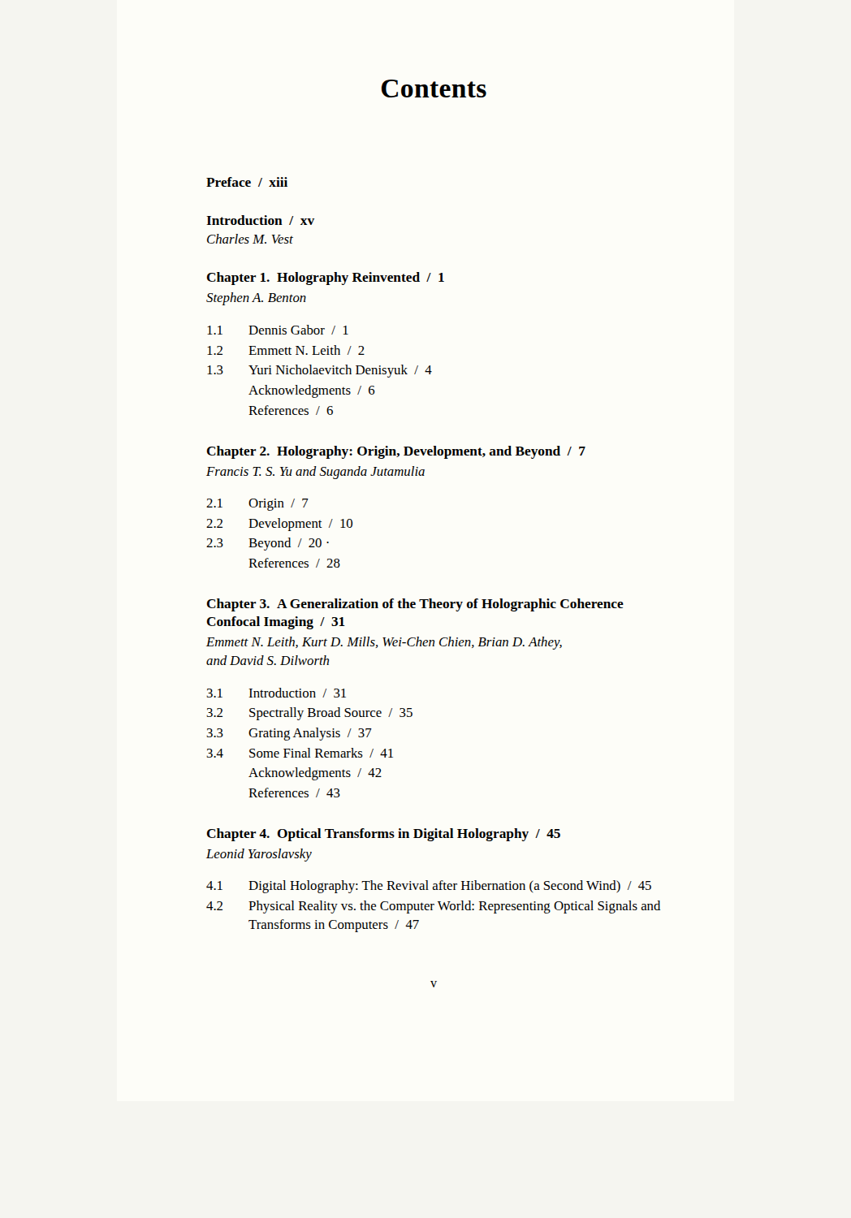Contents
Preface / xiii
Introduction / xv
Charles M. Vest
Chapter 1. Holography Reinvented / 1
Stephen A. Benton
1.1 Dennis Gabor / 1
1.2 Emmett N. Leith / 2
1.3 Yuri Nicholaevitch Denisyuk / 4
Acknowledgments / 6
References / 6
Chapter 2. Holography: Origin, Development, and Beyond / 7
Francis T. S. Yu and Suganda Jutamulia
2.1 Origin / 7
2.2 Development / 10
2.3 Beyond / 20 ·
References / 28
Chapter 3. A Generalization of the Theory of Holographic Coherence
Confocal Imaging / 31
Emmett N. Leith, Kurt D. Mills, Wei-Chen Chien, Brian D. Athey,
and David S. Dilworth
3.1 Introduction / 31
3.2 Spectrally Broad Source / 35
3.3 Grating Analysis / 37
3.4 Some Final Remarks / 41
Acknowledgments / 42
References / 43
Chapter 4. Optical Transforms in Digital Holography / 45
Leonid Yaroslavsky
4.1 Digital Holography: The Revival after Hibernation (a Second Wind) / 45
4.2 Physical Reality vs. the Computer World: Representing Optical Signals and Transforms in Computers / 47
v